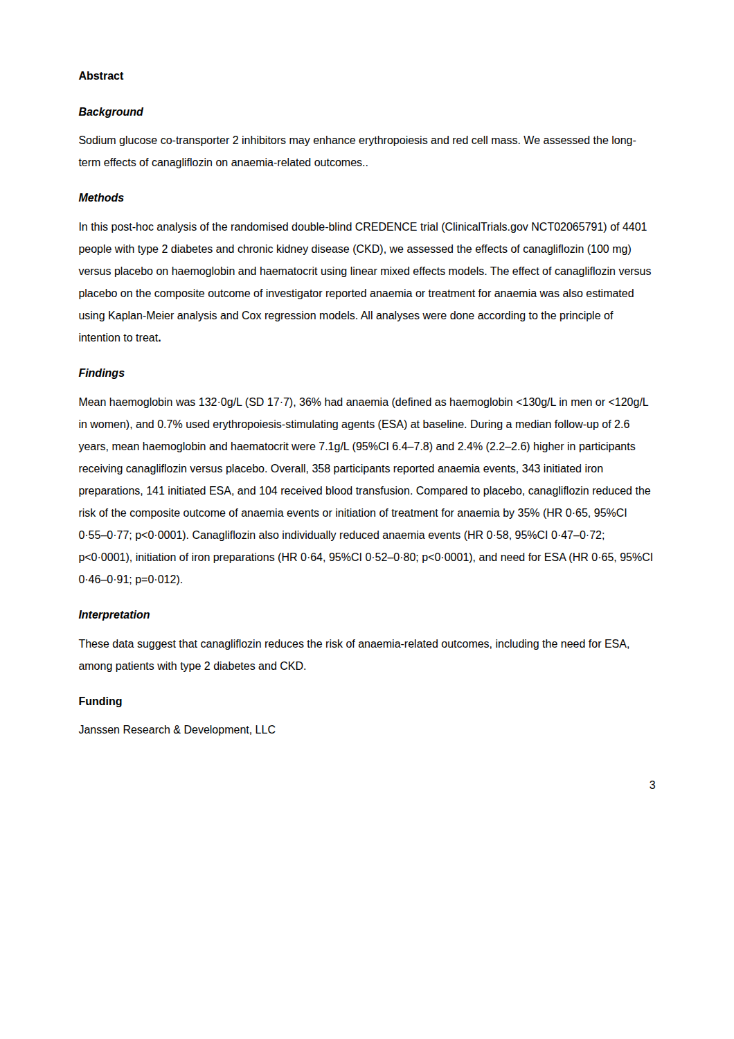Abstract
Background
Sodium glucose co-transporter 2 inhibitors may enhance erythropoiesis and red cell mass. We assessed the long-term effects of canagliflozin on anaemia-related outcomes..
Methods
In this post-hoc analysis of the randomised double-blind CREDENCE trial (ClinicalTrials.gov NCT02065791) of 4401 people with type 2 diabetes and chronic kidney disease (CKD), we assessed the effects of canagliflozin (100 mg) versus placebo on haemoglobin and haematocrit using linear mixed effects models. The effect of canagliflozin versus placebo on the composite outcome of investigator reported anaemia or treatment for anaemia was also estimated using Kaplan-Meier analysis and Cox regression models. All analyses were done according to the principle of intention to treat.
Findings
Mean haemoglobin was 132·0g/L (SD 17·7), 36% had anaemia (defined as haemoglobin <130g/L in men or <120g/L in women), and 0.7% used erythropoiesis-stimulating agents (ESA) at baseline. During a median follow-up of 2.6 years, mean haemoglobin and haematocrit were 7.1g/L (95%CI 6.4–7.8) and 2.4% (2.2–2.6) higher in participants receiving canagliflozin versus placebo. Overall, 358 participants reported anaemia events, 343 initiated iron preparations, 141 initiated ESA, and 104 received blood transfusion. Compared to placebo, canagliflozin reduced the risk of the composite outcome of anaemia events or initiation of treatment for anaemia by 35% (HR 0·65, 95%CI 0·55–0·77; p<0·0001). Canagliflozin also individually reduced anaemia events (HR 0·58, 95%CI 0·47–0·72; p<0·0001), initiation of iron preparations (HR 0·64, 95%CI 0·52–0·80; p<0·0001), and need for ESA (HR 0·65, 95%CI 0·46–0·91; p=0·012).
Interpretation
These data suggest that canagliflozin reduces the risk of anaemia-related outcomes, including the need for ESA, among patients with type 2 diabetes and CKD.
Funding
Janssen Research & Development, LLC
3